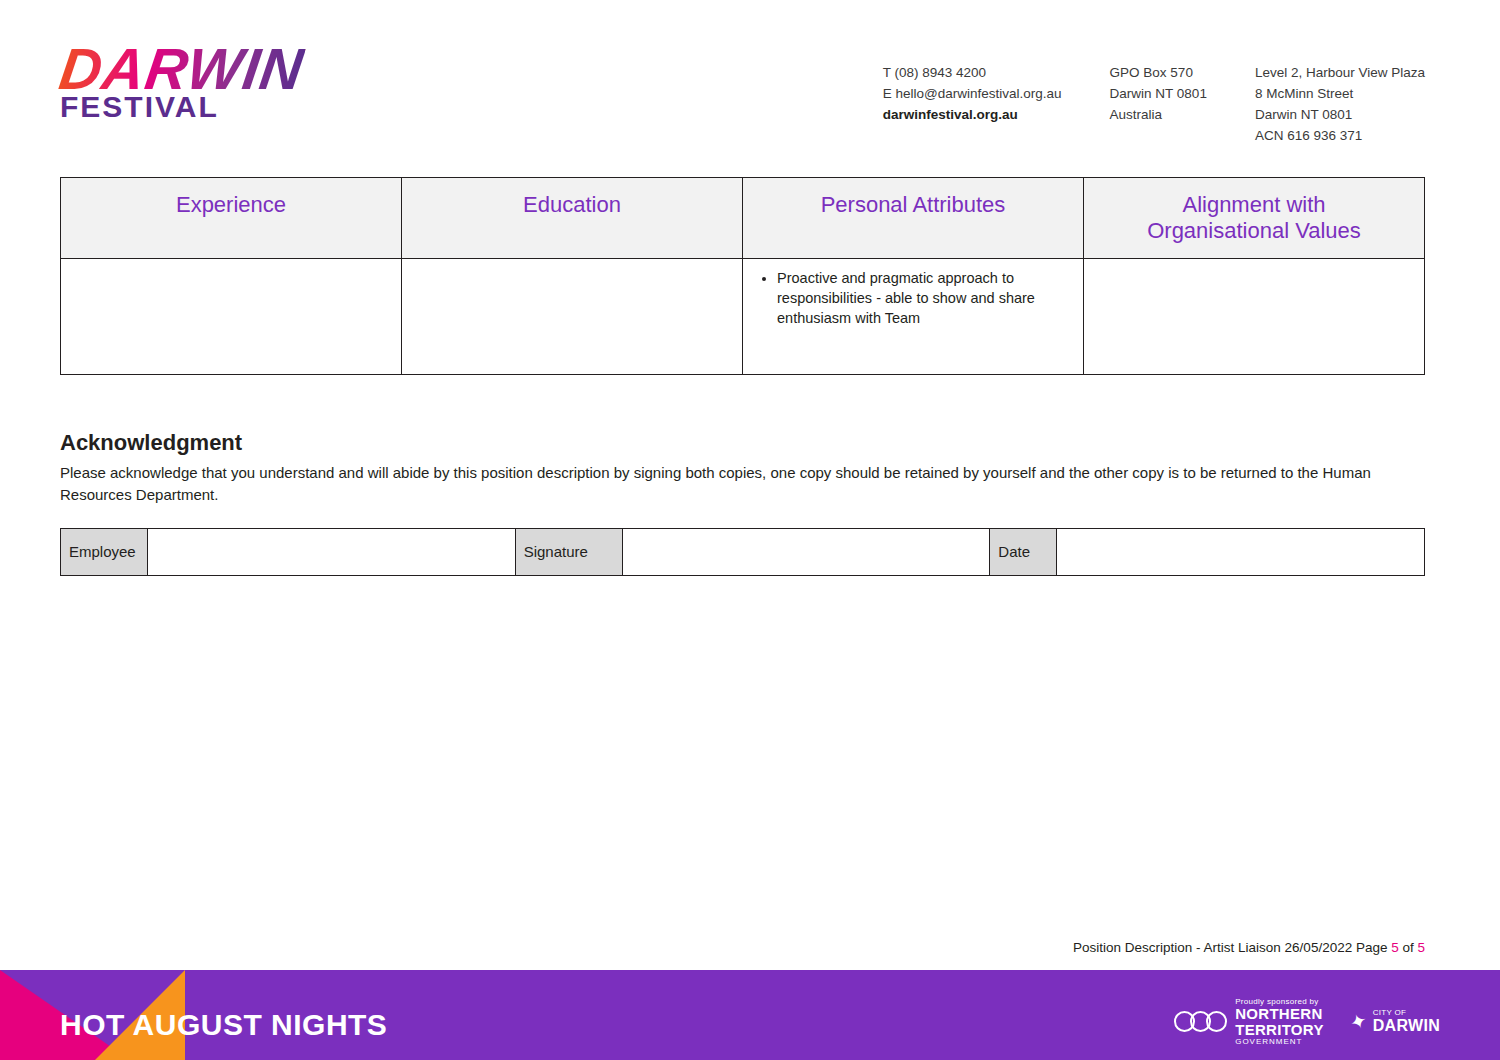DARWIN FESTIVAL
T (08) 8943 4200
E hello@darwinfestival.org.au
darwinfestival.org.au
GPO Box 570
Darwin NT 0801
Australia
Level 2, Harbour View Plaza
8 McMinn Street
Darwin NT 0801
ACN 616 936 371
| Experience | Education | Personal Attributes | Alignment with Organisational Values |
| --- | --- | --- | --- |
| | | Proactive and pragmatic approach to responsibilities - able to show and share enthusiasm with Team | |
Acknowledgment
Please acknowledge that you understand and will abide by this position description by signing both copies, one copy should be retained by yourself and the other copy is to be returned to the Human Resources Department.
| Employee | | Signature | | Date | |
Position Description - Artist Liaison 26/05/2022 Page 5 of 5
HOT AUGUST NIGHTS
Proudly sponsored by
NORTHERN
TERRITORY
GOVERNMENT
✦
CITY OF
DARWIN